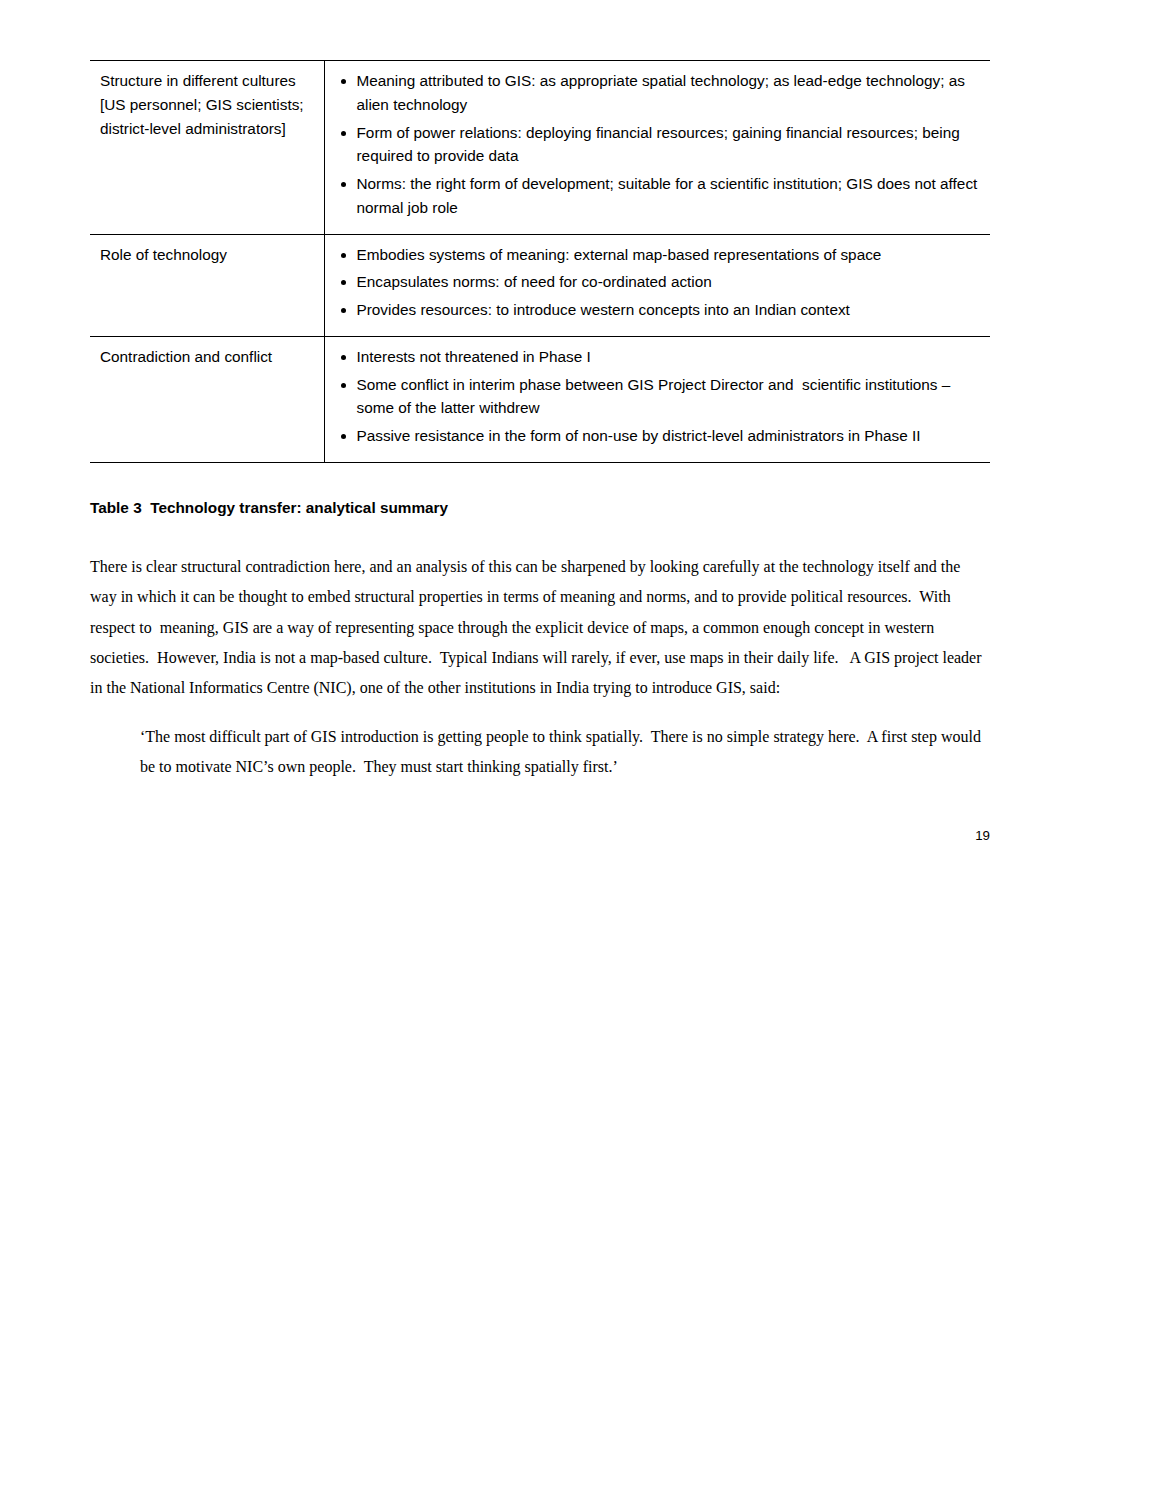| Structure in different cultures [US personnel; GIS scientists; district-level administrators] | Meaning attributed to GIS: as appropriate spatial technology; as lead-edge technology; as alien technology Form of power relations: deploying financial resources; gaining financial resources; being required to provide data Norms: the right form of development; suitable for a scientific institution; GIS does not affect normal job role |
| Role of technology | Embodies systems of meaning: external map-based representations of space Encapsulates norms: of need for co-ordinated action Provides resources: to introduce western concepts into an Indian context |
| Contradiction and conflict | Interests not threatened in Phase I Some conflict in interim phase between GIS Project Director and scientific institutions – some of the latter withdrew Passive resistance in the form of non-use by district-level administrators in Phase II |
Table 3 Technology transfer: analytical summary
There is clear structural contradiction here, and an analysis of this can be sharpened by looking carefully at the technology itself and the way in which it can be thought to embed structural properties in terms of meaning and norms, and to provide political resources. With respect to meaning, GIS are a way of representing space through the explicit device of maps, a common enough concept in western societies. However, India is not a map-based culture. Typical Indians will rarely, if ever, use maps in their daily life. A GIS project leader in the National Informatics Centre (NIC), one of the other institutions in India trying to introduce GIS, said:
‘The most difficult part of GIS introduction is getting people to think spatially. There is no simple strategy here. A first step would be to motivate NIC’s own people. They must start thinking spatially first.’
19